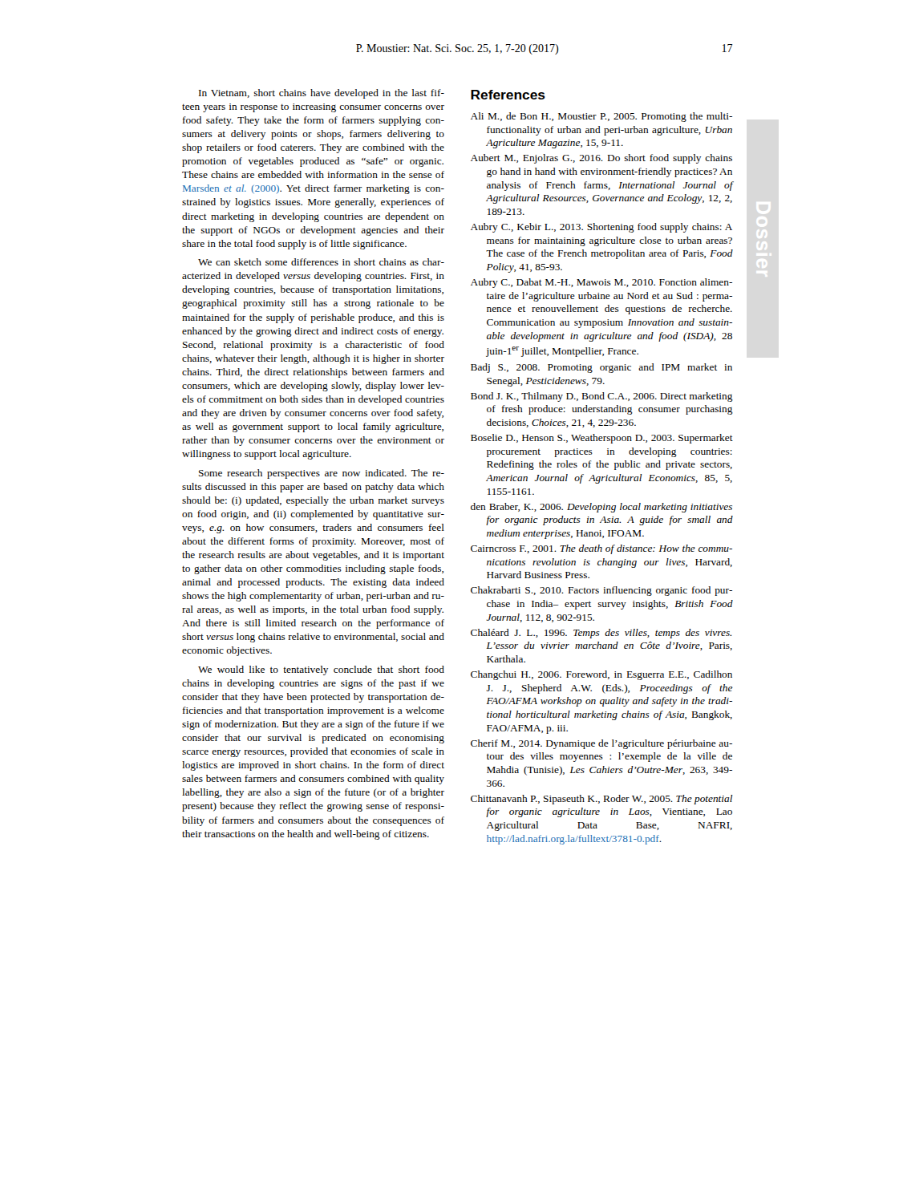P. Moustier: Nat. Sci. Soc. 25, 1, 7-20 (2017)
17
Dossier
In Vietnam, short chains have developed in the last fifteen years in response to increasing consumer concerns over food safety. They take the form of farmers supplying consumers at delivery points or shops, farmers delivering to shop retailers or food caterers. They are combined with the promotion of vegetables produced as “safe” or organic. These chains are embedded with information in the sense of Marsden et al. (2000). Yet direct farmer marketing is constrained by logistics issues. More generally, experiences of direct marketing in developing countries are dependent on the support of NGOs or development agencies and their share in the total food supply is of little significance.
We can sketch some differences in short chains as characterized in developed versus developing countries. First, in developing countries, because of transportation limitations, geographical proximity still has a strong rationale to be maintained for the supply of perishable produce, and this is enhanced by the growing direct and indirect costs of energy. Second, relational proximity is a characteristic of food chains, whatever their length, although it is higher in shorter chains. Third, the direct relationships between farmers and consumers, which are developing slowly, display lower levels of commitment on both sides than in developed countries and they are driven by consumer concerns over food safety, as well as government support to local family agriculture, rather than by consumer concerns over the environment or willingness to support local agriculture.
Some research perspectives are now indicated. The results discussed in this paper are based on patchy data which should be: (i) updated, especially the urban market surveys on food origin, and (ii) complemented by quantitative surveys, e.g. on how consumers, traders and consumers feel about the different forms of proximity. Moreover, most of the research results are about vegetables, and it is important to gather data on other commodities including staple foods, animal and processed products. The existing data indeed shows the high complementarity of urban, peri-urban and rural areas, as well as imports, in the total urban food supply. And there is still limited research on the performance of short versus long chains relative to environmental, social and economic objectives.
We would like to tentatively conclude that short food chains in developing countries are signs of the past if we consider that they have been protected by transportation deficiencies and that transportation improvement is a welcome sign of modernization. But they are a sign of the future if we consider that our survival is predicated on economising scarce energy resources, provided that economies of scale in logistics are improved in short chains. In the form of direct sales between farmers and consumers combined with quality labelling, they are also a sign of the future (or of a brighter present) because they reflect the growing sense of responsibility of farmers and consumers about the consequences of their transactions on the health and well-being of citizens.
References
Ali M., de Bon H., Moustier P., 2005. Promoting the multifunctionality of urban and peri-urban agriculture, Urban Agriculture Magazine, 15, 9-11.
Aubert M., Enjolras G., 2016. Do short food supply chains go hand in hand with environment-friendly practices? An analysis of French farms, International Journal of Agricultural Resources, Governance and Ecology, 12, 2, 189-213.
Aubry C., Kebir L., 2013. Shortening food supply chains: A means for maintaining agriculture close to urban areas? The case of the French metropolitan area of Paris, Food Policy, 41, 85-93.
Aubry C., Dabat M.-H., Mawois M., 2010. Fonction alimentaire de l’agriculture urbaine au Nord et au Sud : permanence et renouvellement des questions de recherche. Communication au symposium Innovation and sustainable development in agriculture and food (ISDA), 28 juin-1er juillet, Montpellier, France.
Badj S., 2008. Promoting organic and IPM market in Senegal, Pesticidenews, 79.
Bond J. K., Thilmany D., Bond C.A., 2006. Direct marketing of fresh produce: understanding consumer purchasing decisions, Choices, 21, 4, 229-236.
Boselie D., Henson S., Weatherspoon D., 2003. Supermarket procurement practices in developing countries: Redefining the roles of the public and private sectors, American Journal of Agricultural Economics, 85, 5, 1155-1161.
den Braber, K., 2006. Developing local marketing initiatives for organic products in Asia. A guide for small and medium enterprises, Hanoi, IFOAM.
Cairncross F., 2001. The death of distance: How the communications revolution is changing our lives, Harvard, Harvard Business Press.
Chakrabarti S., 2010. Factors influencing organic food purchase in India– expert survey insights, British Food Journal, 112, 8, 902-915.
Chaléard J. L., 1996. Temps des villes, temps des vivres. L’essor du vivrier marchand en Côte d’Ivoire, Paris, Karthala.
Changchui H., 2006. Foreword, in Esguerra E.E., Cadilhon J. J., Shepherd A.W. (Eds.), Proceedings of the FAO/AFMA workshop on quality and safety in the traditional horticultural marketing chains of Asia, Bangkok, FAO/AFMA, p. iii.
Cherif M., 2014. Dynamique de l’agriculture périurbaine autour des villes moyennes : l’exemple de la ville de Mahdia (Tunisie), Les Cahiers d’Outre-Mer, 263, 349-366.
Chittanavanh P., Sipaseuth K., Roder W., 2005. The potential for organic agriculture in Laos, Vientiane, Lao Agricultural Data Base, NAFRI, http://lad.nafri.org.la/fulltext/3781-0.pdf.